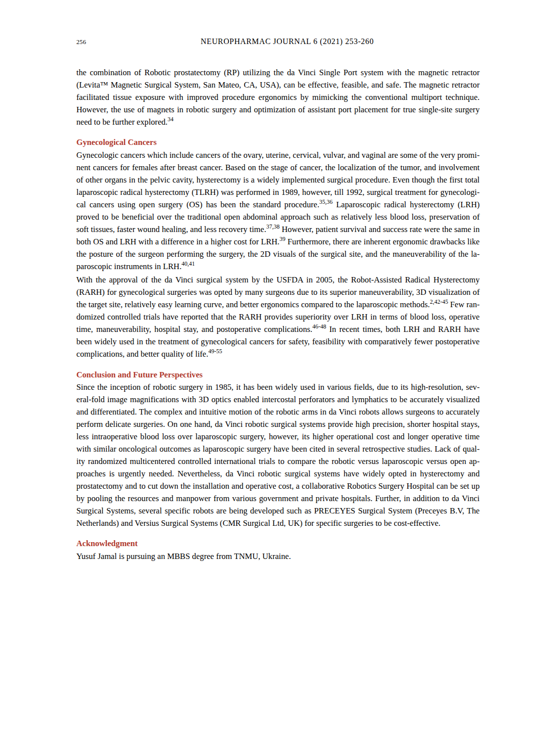256 NEUROPHARMAC JOURNAL 6 (2021) 253-260
the combination of Robotic prostatectomy (RP) utilizing the da Vinci Single Port system with the magnetic retractor (Levita™ Magnetic Surgical System, San Mateo, CA, USA), can be effective, feasible, and safe. The magnetic retractor facilitated tissue exposure with improved procedure ergonomics by mimicking the conventional multiport technique. However, the use of magnets in robotic surgery and optimization of assistant port placement for true single-site surgery need to be further explored.34
Gynecological Cancers
Gynecologic cancers which include cancers of the ovary, uterine, cervical, vulvar, and vaginal are some of the very prominent cancers for females after breast cancer. Based on the stage of cancer, the localization of the tumor, and involvement of other organs in the pelvic cavity, hysterectomy is a widely implemented surgical procedure. Even though the first total laparoscopic radical hysterectomy (TLRH) was performed in 1989, however, till 1992, surgical treatment for gynecological cancers using open surgery (OS) has been the standard procedure.35,36 Laparoscopic radical hysterectomy (LRH) proved to be beneficial over the traditional open abdominal approach such as relatively less blood loss, preservation of soft tissues, faster wound healing, and less recovery time.37,38 However, patient survival and success rate were the same in both OS and LRH with a difference in a higher cost for LRH.39 Furthermore, there are inherent ergonomic drawbacks like the posture of the surgeon performing the surgery, the 2D visuals of the surgical site, and the maneuverability of the laparoscopic instruments in LRH.40,41
With the approval of the da Vinci surgical system by the USFDA in 2005, the Robot-Assisted Radical Hysterectomy (RARH) for gynecological surgeries was opted by many surgeons due to its superior maneuverability, 3D visualization of the target site, relatively easy learning curve, and better ergonomics compared to the laparoscopic methods.2,42-45 Few randomized controlled trials have reported that the RARH provides superiority over LRH in terms of blood loss, operative time, maneuverability, hospital stay, and postoperative complications.46-48 In recent times, both LRH and RARH have been widely used in the treatment of gynecological cancers for safety, feasibility with comparatively fewer postoperative complications, and better quality of life.49-55
Conclusion and Future Perspectives
Since the inception of robotic surgery in 1985, it has been widely used in various fields, due to its high-resolution, several-fold image magnifications with 3D optics enabled intercostal perforators and lymphatics to be accurately visualized and differentiated. The complex and intuitive motion of the robotic arms in da Vinci robots allows surgeons to accurately perform delicate surgeries. On one hand, da Vinci robotic surgical systems provide high precision, shorter hospital stays, less intraoperative blood loss over laparoscopic surgery, however, its higher operational cost and longer operative time with similar oncological outcomes as laparoscopic surgery have been cited in several retrospective studies. Lack of quality randomized multicentered controlled international trials to compare the robotic versus laparoscopic versus open approaches is urgently needed. Nevertheless, da Vinci robotic surgical systems have widely opted in hysterectomy and prostatectomy and to cut down the installation and operative cost, a collaborative Robotics Surgery Hospital can be set up by pooling the resources and manpower from various government and private hospitals. Further, in addition to da Vinci Surgical Systems, several specific robots are being developed such as PRECEYES Surgical System (Preceyes B.V, The Netherlands) and Versius Surgical Systems (CMR Surgical Ltd, UK) for specific surgeries to be cost-effective.
Acknowledgment
Yusuf Jamal is pursuing an MBBS degree from TNMU, Ukraine.